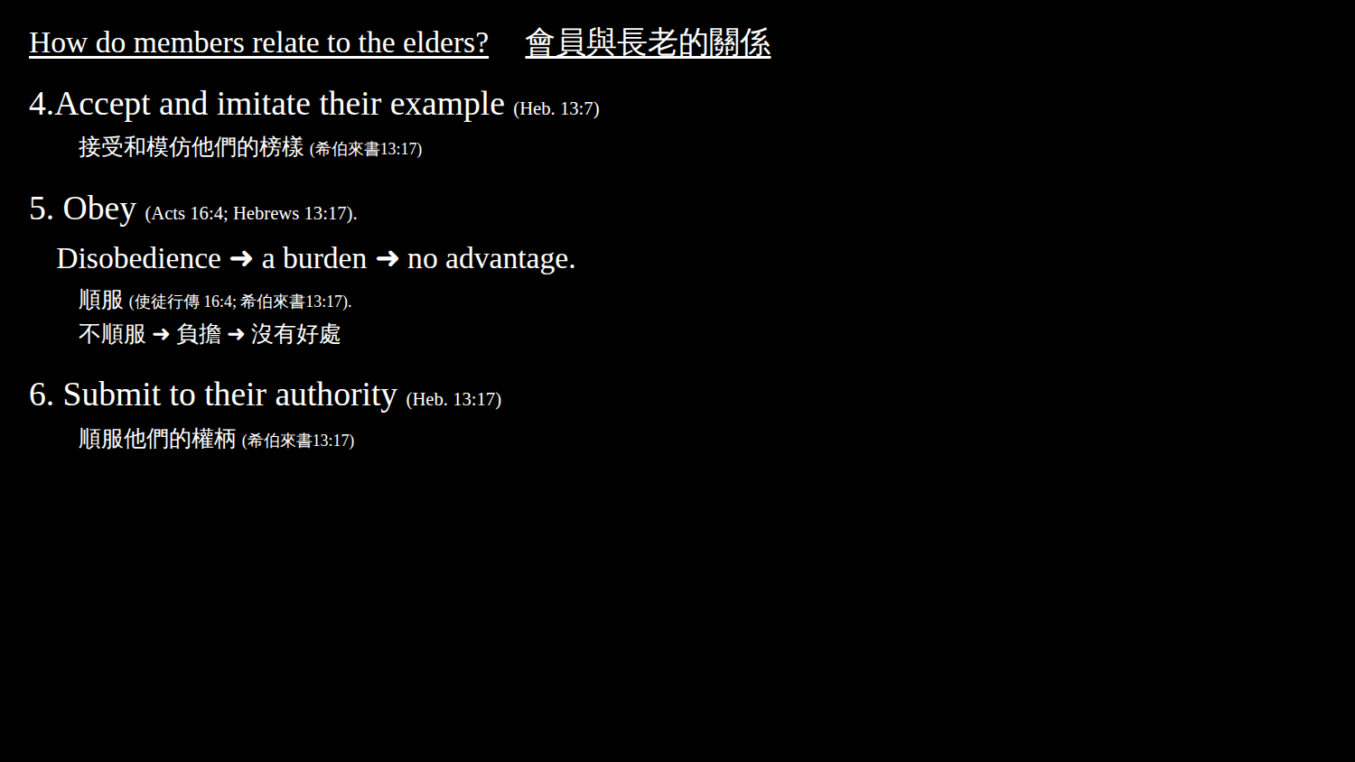How do members relate to the elders?會員與長老的關係
4.Accept and imitate their example (Heb. 13:7) 接受和模仿他們的榜樣 (希伯來書13:17)
5. Obey (Acts 16:4; Hebrews 13:17). Disobedience ➜ a burden ➜ no advantage. 順服 (使徒行傳 16:4; 希伯來書13:17). 不順服 ➜ 負擔 ➜ 沒有好處
6. Submit to their authority (Heb. 13:17) 順服他們的權柄 (希伯來書13:17)